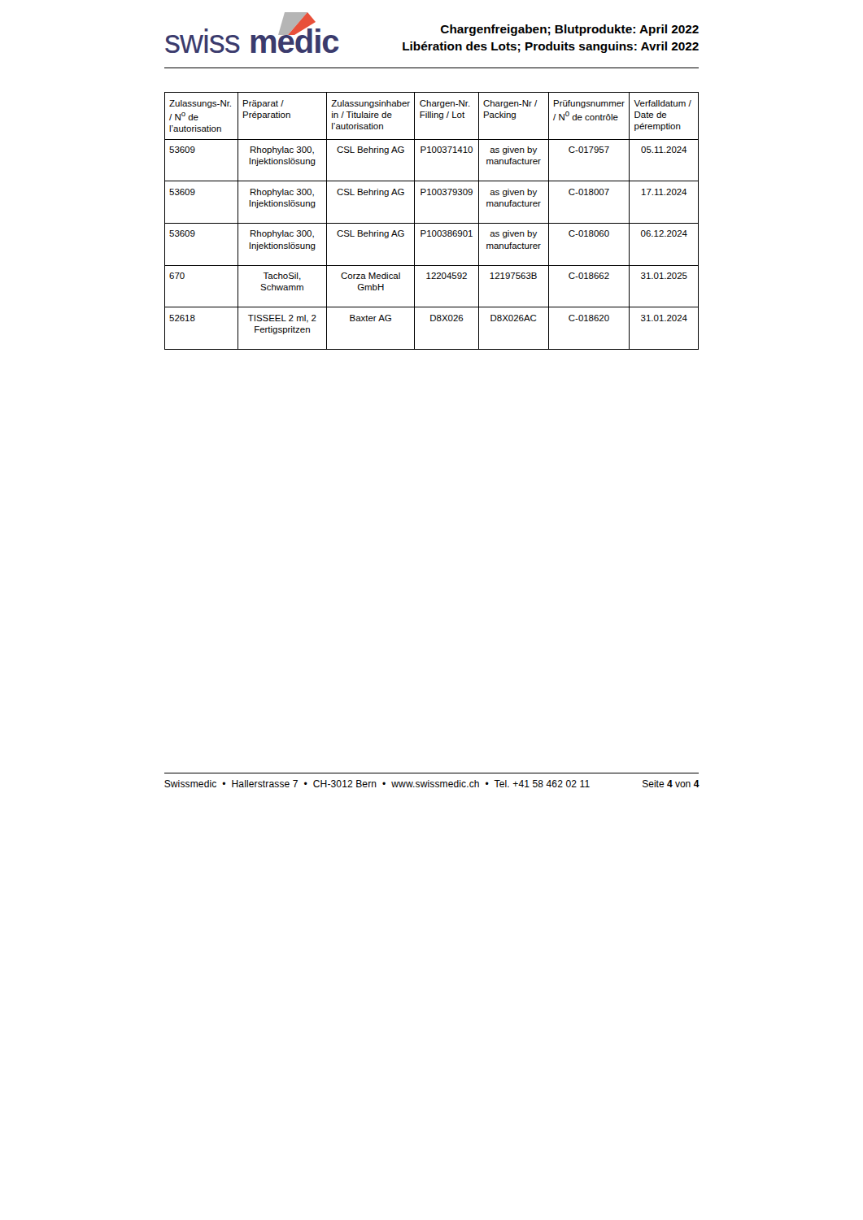swiss medic
Chargenfreigaben; Blutprodukte: April 2022
Libération des Lots; Produits sanguins: Avril 2022
| Zulassungs-Nr. / N o de l’autorisation | Präparat / Préparation | Zulassungsinhaber in / Titulaire de l’autorisation | Chargen-Nr. Filling / Lot | Chargen-Nr / Packing | Prüfungsnummer / N 0 de contrôle | Verfalldatum / Date de péremption |
| --- | --- | --- | --- | --- | --- | --- |
| 53609 | Rhophylac 300, Injektionslösung | CSL Behring AG | P100371410 | as given by manufacturer | C-017957 | 05.11.2024 |
| 53609 | Rhophylac 300, Injektionslösung | CSL Behring AG | P100379309 | as given by manufacturer | C-018007 | 17.11.2024 |
| 53609 | Rhophylac 300, Injektionslösung | CSL Behring AG | P100386901 | as given by manufacturer | C-018060 | 06.12.2024 |
| 670 | TachoSil, Schwamm | Corza Medical GmbH | 12204592 | 12197563B | C-018662 | 31.01.2025 |
| 52618 | TISSEEL 2 ml, 2 Fertigspritzen | Baxter AG | D8X026 | D8X026AC | C-018620 | 31.01.2024 |
Swissmedic • Hallerstrasse 7 • CH-3012 Bern • www.swissmedic.ch • Tel. +41 58 462 02 11
Seite 4 von 4